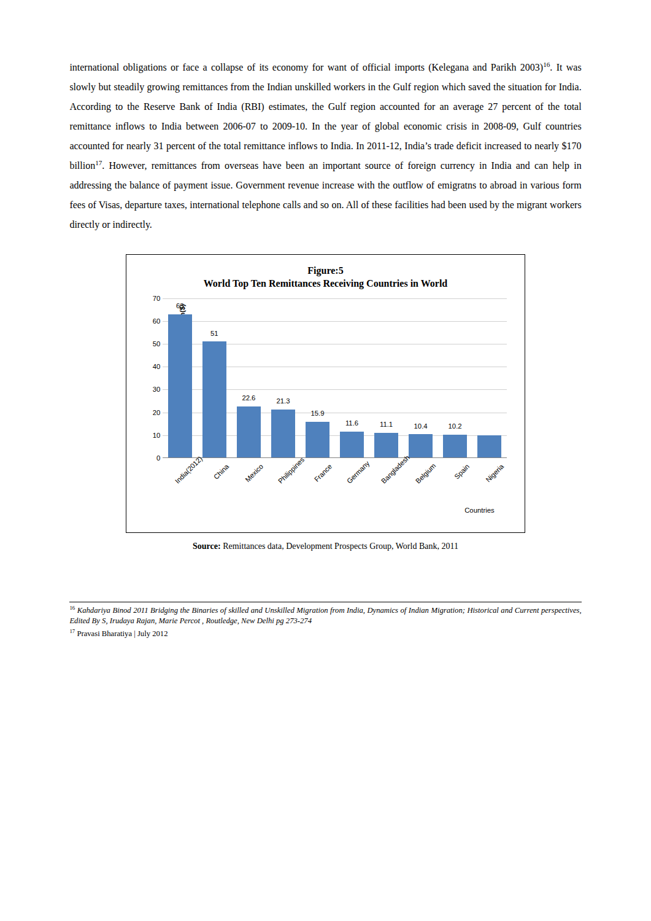international obligations or face a collapse of its economy for want of official imports (Kelegana and Parikh 2003)16. It was slowly but steadily growing remittances from the Indian unskilled workers in the Gulf region which saved the situation for India. According to the Reserve Bank of India (RBI) estimates, the Gulf region accounted for an average 27 percent of the total remittance inflows to India between 2006-07 to 2009-10. In the year of global economic crisis in 2008-09, Gulf countries accounted for nearly 31 percent of the total remittance inflows to India. In 2011-12, India’s trade deficit increased to nearly $170 billion17. However, remittances from overseas have been an important source of foreign currency in India and can help in addressing the balance of payment issue. Government revenue increase with the outflow of emigratns to abroad in various form fees of Visas, departure taxes, international telephone calls and so on. All of these facilities had been used by the migrant workers directly or indirectly.
Figure:5
World Top Ten Remittances Receiving Countries in World
Remittances in Billion($)
70
60
50
40
30
20
10
0
63
51
22.6
21.3
15.9
11.6
11.1
10.4
10.2
India(2012)
China
Mexico
Philippines
France
Germany
Bangladesh
Belgium
Spain
Nigeria
Countries
Source: Remittances data, Development Prospects Group, World Bank, 2011
16 Kahdariya Binod 2011 Bridging the Binaries of skilled and Unskilled Migration from India, Dynamics of Indian Migration; Historical and Current perspectives, Edited By S, Irudaya Rajan, Marie Percot , Routledge, New Delhi pg 273-274
17 Pravasi Bharatiya | July 2012